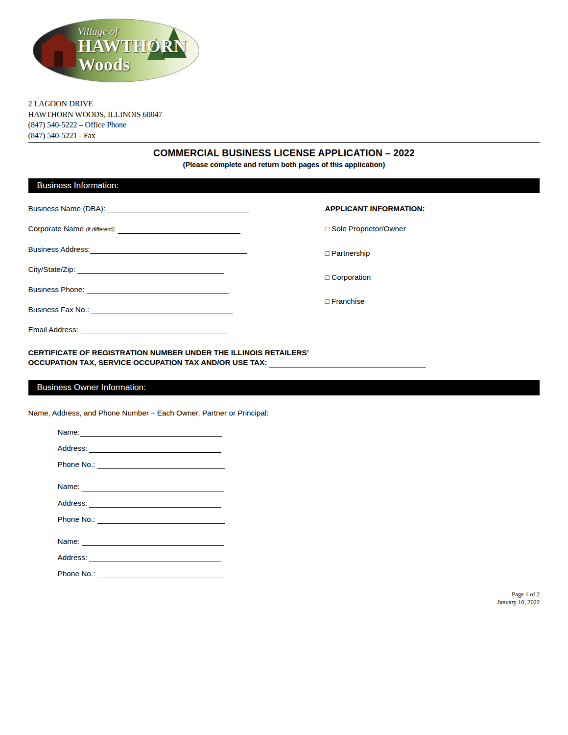Village of
HAWTHORN
Woods
2 LAGOON DRIVE
HAWTHORN WOODS, ILLINOIS 60047
(847) 540-5222 – Office Phone
(847) 540-5221 - Fax
COMMERCIAL BUSINESS LICENSE APPLICATION – 2022
(Please complete and return both pages of this application)
Business Information:
| Business Name (DBA): Corporate Name (if different) : Business Address: City/State/Zip: Business Phone: Business Fax No.: Email Address: | APPLICANT INFORMATION: □ Sole Proprietor/Owner □ Partnership □ Corporation □ Franchise |
CERTIFICATE OF REGISTRATION NUMBER UNDER THE ILLINOIS RETAILERS’
OCCUPATION TAX, SERVICE OCCUPATION TAX AND/OR USE TAX:
Business Owner Information:
Name, Address, and Phone Number – Each Owner, Partner or Principal:
Name:
Address:
Phone No.:
Name:
Address:
Phone No.:
Name:
Address:
Phone No.:
Page 1 of 2
January 10, 2022